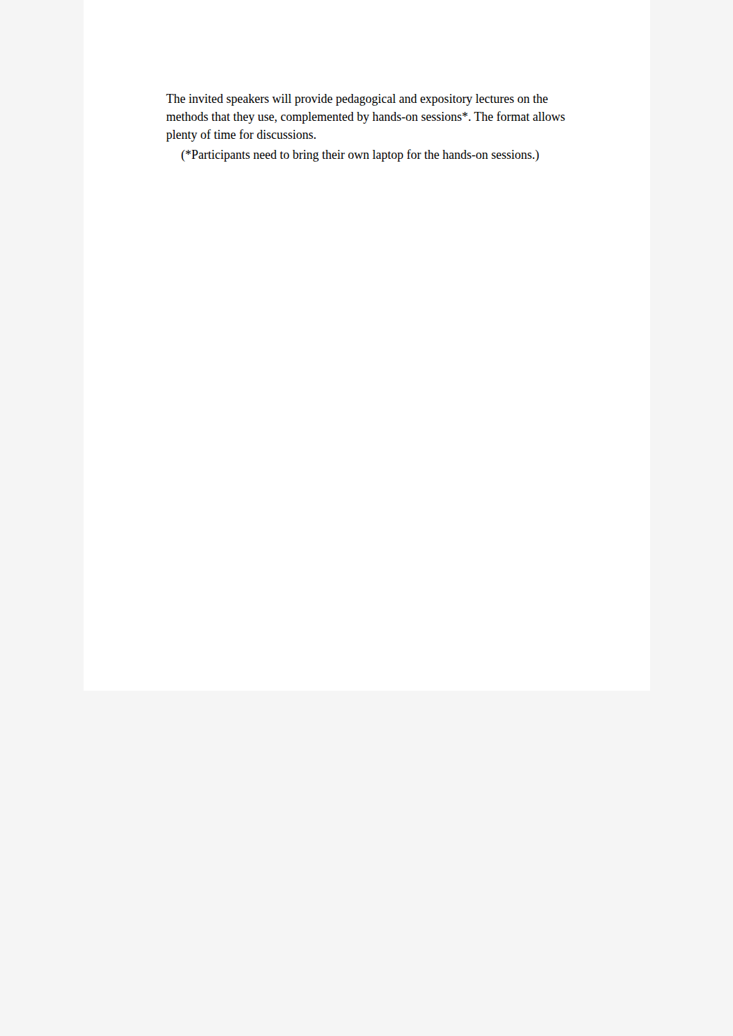The invited speakers will provide pedagogical and expository lectures on the methods that they use, complemented by hands-on sessions*. The format allows plenty of time for discussions.
(*Participants need to bring their own laptop for the hands-on sessions.)